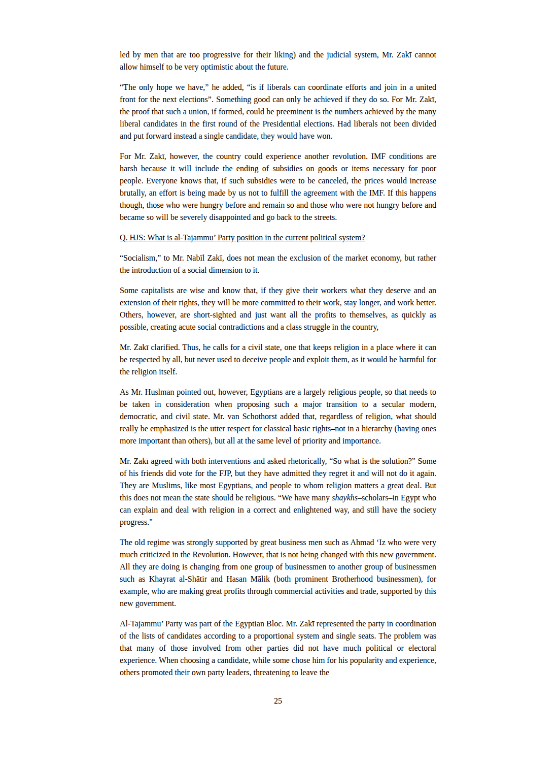led by men that are too progressive for their liking) and the judicial system, Mr. Zakī cannot allow himself to be very optimistic about the future.
“The only hope we have,” he added, “is if liberals can coordinate efforts and join in a united front for the next elections”. Something good can only be achieved if they do so. For Mr. Zakī, the proof that such a union, if formed, could be preeminent is the numbers achieved by the many liberal candidates in the first round of the Presidential elections. Had liberals not been divided and put forward instead a single candidate, they would have won.
For Mr. Zakī, however, the country could experience another revolution. IMF conditions are harsh because it will include the ending of subsidies on goods or items necessary for poor people. Everyone knows that, if such subsidies were to be canceled, the prices would increase brutally, an effort is being made by us not to fulfill the agreement with the IMF. If this happens though, those who were hungry before and remain so and those who were not hungry before and became so will be severely disappointed and go back to the streets.
Q. HJS: What is al-Tajammu’ Party position in the current political system?
“Socialism,” to Mr. Nabīl Zakī, does not mean the exclusion of the market economy, but rather the introduction of a social dimension to it.
Some capitalists are wise and know that, if they give their workers what they deserve and an extension of their rights, they will be more committed to their work, stay longer, and work better. Others, however, are short-sighted and just want all the profits to themselves, as quickly as possible, creating acute social contradictions and a class struggle in the country,
Mr. Zakī clarified. Thus, he calls for a civil state, one that keeps religion in a place where it can be respected by all, but never used to deceive people and exploit them, as it would be harmful for the religion itself.
As Mr. Huslman pointed out, however, Egyptians are a largely religious people, so that needs to be taken in consideration when proposing such a major transition to a secular modern, democratic, and civil state. Mr. van Schothorst added that, regardless of religion, what should really be emphasized is the utter respect for classical basic rights–not in a hierarchy (having ones more important than others), but all at the same level of priority and importance.
Mr. Zakī agreed with both interventions and asked rhetorically, “So what is the solution?” Some of his friends did vote for the FJP, but they have admitted they regret it and will not do it again. They are Muslims, like most Egyptians, and people to whom religion matters a great deal. But this does not mean the state should be religious. “We have many shaykhs–scholars–in Egypt who can explain and deal with religion in a correct and enlightened way, and still have the society progress."
The old regime was strongly supported by great business men such as Ahmad ‘Iz who were very much criticized in the Revolution. However, that is not being changed with this new government. All they are doing is changing from one group of businessmen to another group of businessmen such as Khayrat al-Shātir and Hasan Mālik (both prominent Brotherhood businessmen), for example, who are making great profits through commercial activities and trade, supported by this new government.
Al-Tajammu’ Party was part of the Egyptian Bloc. Mr. Zakī represented the party in coordination of the lists of candidates according to a proportional system and single seats. The problem was that many of those involved from other parties did not have much political or electoral experience. When choosing a candidate, while some chose him for his popularity and experience, others promoted their own party leaders, threatening to leave the
25